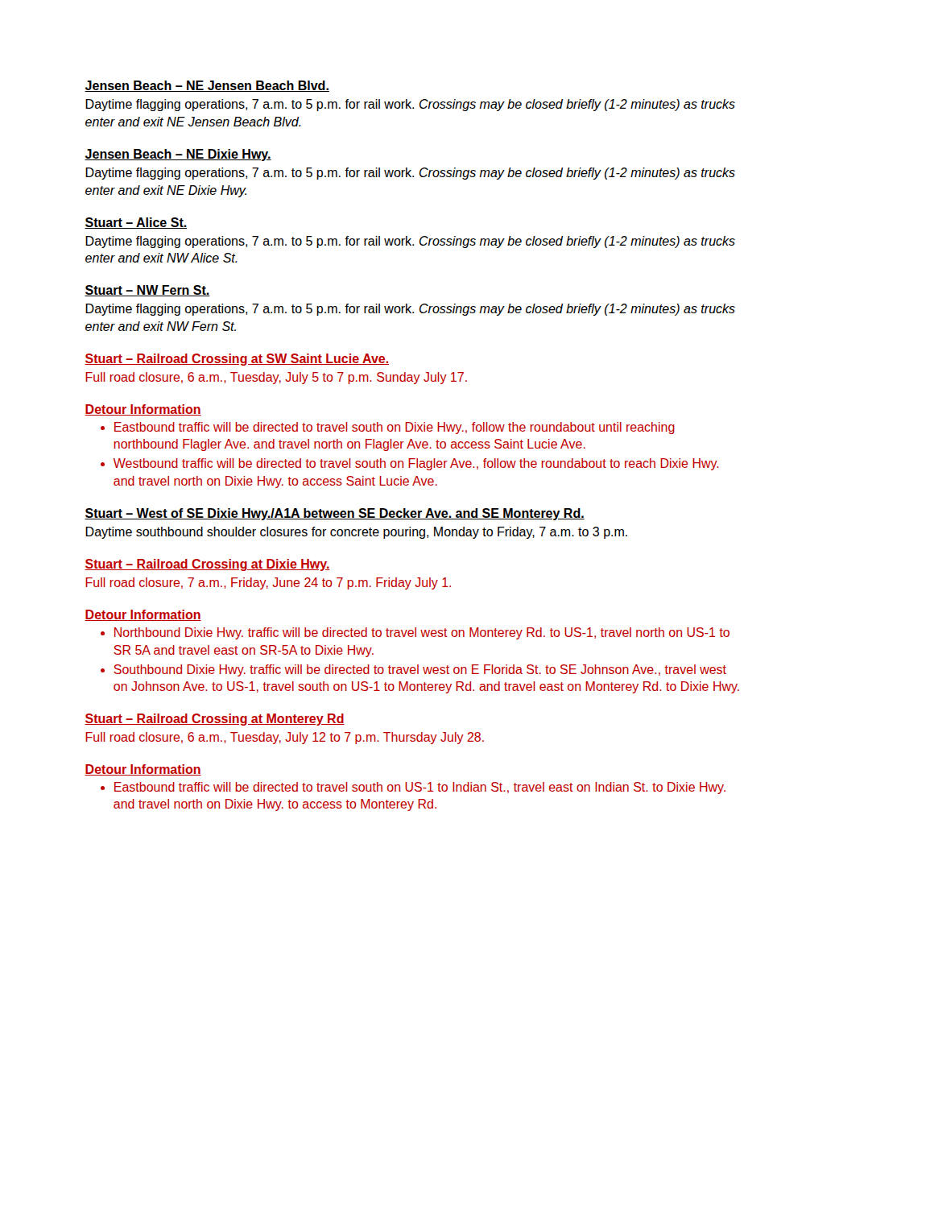Jensen Beach – NE Jensen Beach Blvd.
Daytime flagging operations, 7 a.m. to 5 p.m. for rail work. Crossings may be closed briefly (1-2 minutes) as trucks enter and exit NE Jensen Beach Blvd.
Jensen Beach – NE Dixie Hwy.
Daytime flagging operations, 7 a.m. to 5 p.m. for rail work. Crossings may be closed briefly (1-2 minutes) as trucks enter and exit NE Dixie Hwy.
Stuart – Alice St.
Daytime flagging operations, 7 a.m. to 5 p.m. for rail work. Crossings may be closed briefly (1-2 minutes) as trucks enter and exit NW Alice St.
Stuart – NW Fern St.
Daytime flagging operations, 7 a.m. to 5 p.m. for rail work. Crossings may be closed briefly (1-2 minutes) as trucks enter and exit NW Fern St.
Stuart – Railroad Crossing at SW Saint Lucie Ave.
Full road closure, 6 a.m., Tuesday, July 5 to 7 p.m. Sunday July 17.
Detour Information
Eastbound traffic will be directed to travel south on Dixie Hwy., follow the roundabout until reaching northbound Flagler Ave. and travel north on Flagler Ave. to access Saint Lucie Ave.
Westbound traffic will be directed to travel south on Flagler Ave., follow the roundabout to reach Dixie Hwy. and travel north on Dixie Hwy. to access Saint Lucie Ave.
Stuart – West of SE Dixie Hwy./A1A between SE Decker Ave. and SE Monterey Rd.
Daytime southbound shoulder closures for concrete pouring, Monday to Friday, 7 a.m. to 3 p.m.
Stuart – Railroad Crossing at Dixie Hwy.
Full road closure, 7 a.m., Friday, June 24 to 7 p.m. Friday July 1.
Detour Information
Northbound Dixie Hwy. traffic will be directed to travel west on Monterey Rd. to US-1, travel north on US-1 to SR 5A and travel east on SR-5A to Dixie Hwy.
Southbound Dixie Hwy. traffic will be directed to travel west on E Florida St. to SE Johnson Ave., travel west on Johnson Ave. to US-1, travel south on US-1 to Monterey Rd. and travel east on Monterey Rd. to Dixie Hwy.
Stuart – Railroad Crossing at Monterey Rd
Full road closure, 6 a.m., Tuesday, July 12 to 7 p.m. Thursday July 28.
Detour Information
Eastbound traffic will be directed to travel south on US-1 to Indian St., travel east on Indian St. to Dixie Hwy. and travel north on Dixie Hwy. to access to Monterey Rd.